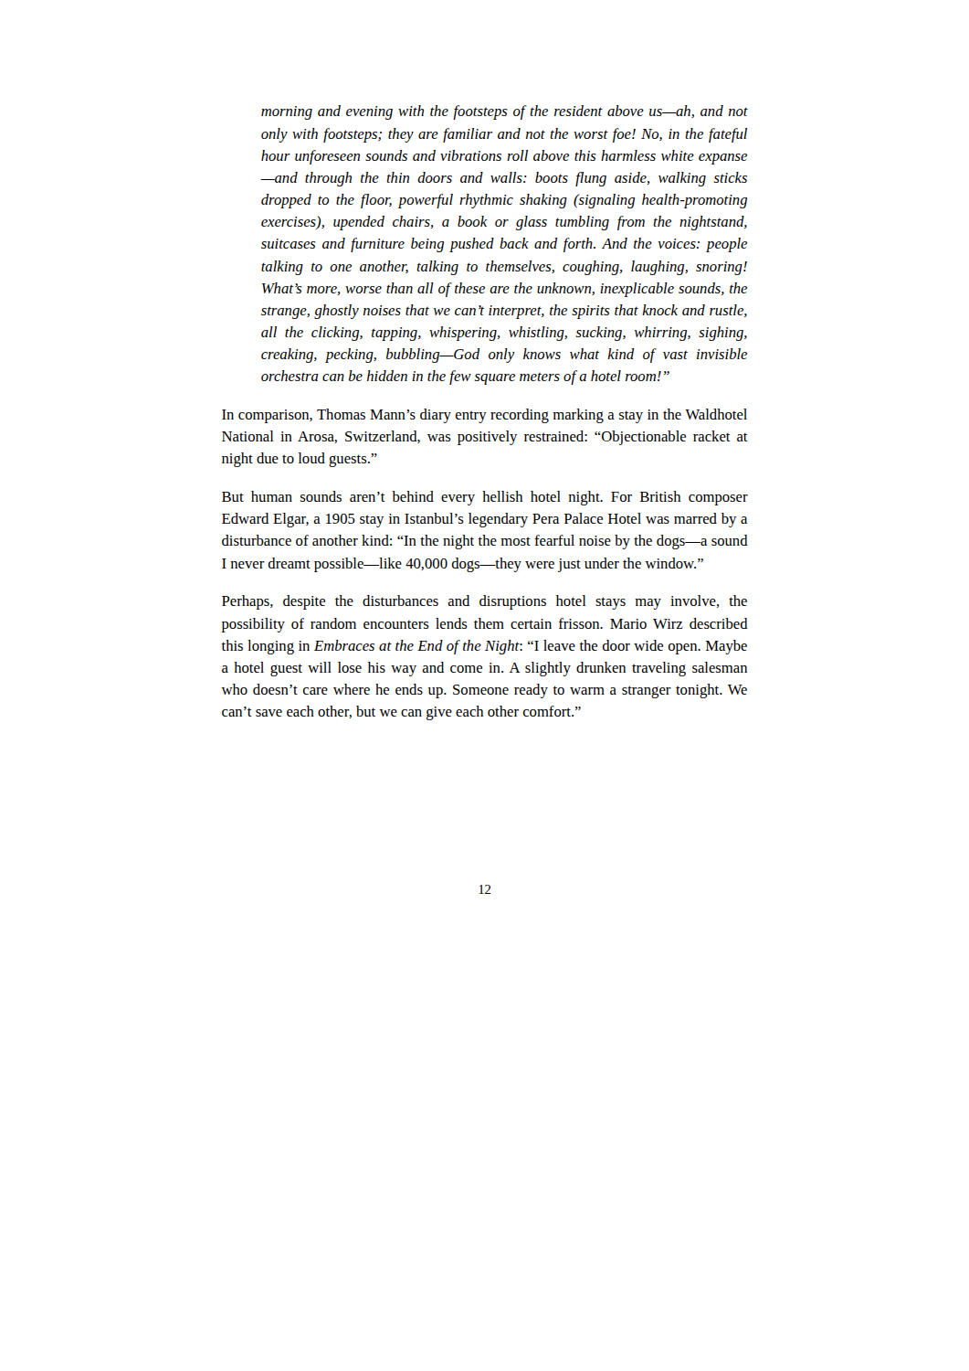morning and evening with the footsteps of the resident above us—ah, and not only with footsteps; they are familiar and not the worst foe! No, in the fateful hour unforeseen sounds and vibrations roll above this harmless white expanse—and through the thin doors and walls: boots flung aside, walking sticks dropped to the floor, powerful rhythmic shaking (signaling health-promoting exercises), upended chairs, a book or glass tumbling from the nightstand, suitcases and furniture being pushed back and forth. And the voices: people talking to one another, talking to themselves, coughing, laughing, snoring! What’s more, worse than all of these are the unknown, inexplicable sounds, the strange, ghostly noises that we can’t interpret, the spirits that knock and rustle, all the clicking, tapping, whispering, whistling, sucking, whirring, sighing, creaking, pecking, bubbling—God only knows what kind of vast invisible orchestra can be hidden in the few square meters of a hotel room!”
In comparison, Thomas Mann’s diary entry recording marking a stay in the Waldhotel National in Arosa, Switzerland, was positively restrained: “Objectionable racket at night due to loud guests.”
But human sounds aren’t behind every hellish hotel night. For British composer Edward Elgar, a 1905 stay in Istanbul’s legendary Pera Palace Hotel was marred by a disturbance of another kind: “In the night the most fearful noise by the dogs—a sound I never dreamt possible—like 40,000 dogs—they were just under the window.”
Perhaps, despite the disturbances and disruptions hotel stays may involve, the possibility of random encounters lends them certain frisson. Mario Wirz described this longing in Embraces at the End of the Night: “I leave the door wide open. Maybe a hotel guest will lose his way and come in. A slightly drunken traveling salesman who doesn’t care where he ends up. Someone ready to warm a stranger tonight. We can’t save each other, but we can give each other comfort.”
12